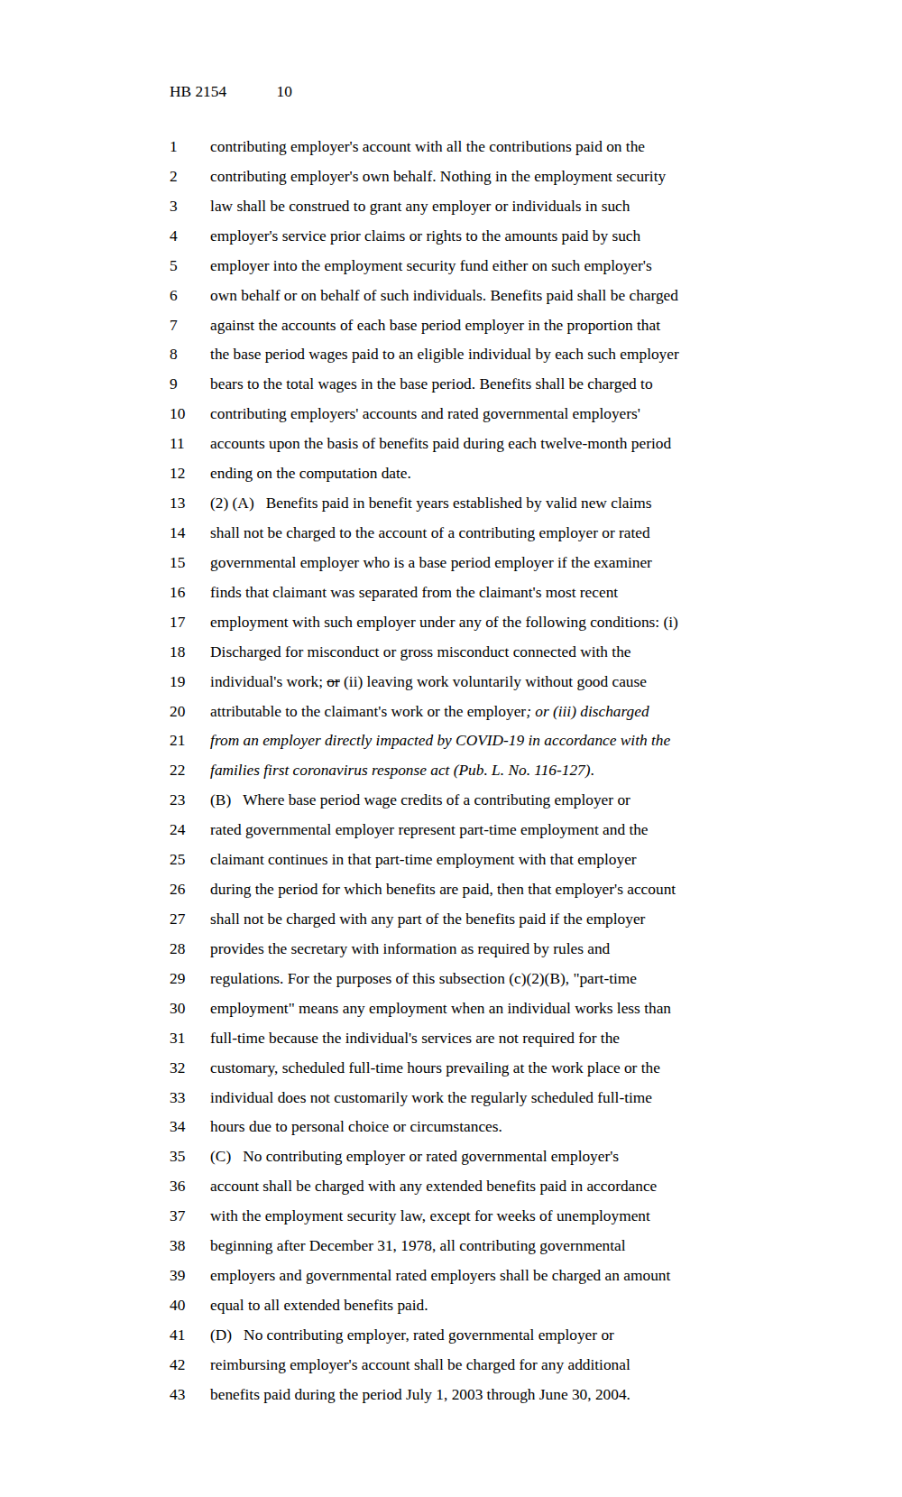HB 2154 10
contributing employer's account with all the contributions paid on the
contributing employer's own behalf. Nothing in the employment security
law shall be construed to grant any employer or individuals in such
employer's service prior claims or rights to the amounts paid by such
employer into the employment security fund either on such employer's
own behalf or on behalf of such individuals. Benefits paid shall be charged
against the accounts of each base period employer in the proportion that
the base period wages paid to an eligible individual by each such employer
bears to the total wages in the base period. Benefits shall be charged to
contributing employers' accounts and rated governmental employers'
accounts upon the basis of benefits paid during each twelve-month period
ending on the computation date.
(2) (A) Benefits paid in benefit years established by valid new claims
shall not be charged to the account of a contributing employer or rated
governmental employer who is a base period employer if the examiner
finds that claimant was separated from the claimant's most recent
employment with such employer under any of the following conditions: (i)
Discharged for misconduct or gross misconduct connected with the
individual's work; or (ii) leaving work voluntarily without good cause
attributable to the claimant's work or the employer; or (iii) discharged
from an employer directly impacted by COVID-19 in accordance with the
families first coronavirus response act (Pub. L. No. 116-127).
(B) Where base period wage credits of a contributing employer or
rated governmental employer represent part-time employment and the
claimant continues in that part-time employment with that employer
during the period for which benefits are paid, then that employer's account
shall not be charged with any part of the benefits paid if the employer
provides the secretary with information as required by rules and
regulations. For the purposes of this subsection (c)(2)(B), "part-time
employment" means any employment when an individual works less than
full-time because the individual's services are not required for the
customary, scheduled full-time hours prevailing at the work place or the
individual does not customarily work the regularly scheduled full-time
hours due to personal choice or circumstances.
(C) No contributing employer or rated governmental employer's
account shall be charged with any extended benefits paid in accordance
with the employment security law, except for weeks of unemployment
beginning after December 31, 1978, all contributing governmental
employers and governmental rated employers shall be charged an amount
equal to all extended benefits paid.
(D) No contributing employer, rated governmental employer or
reimbursing employer's account shall be charged for any additional
benefits paid during the period July 1, 2003 through June 30, 2004.